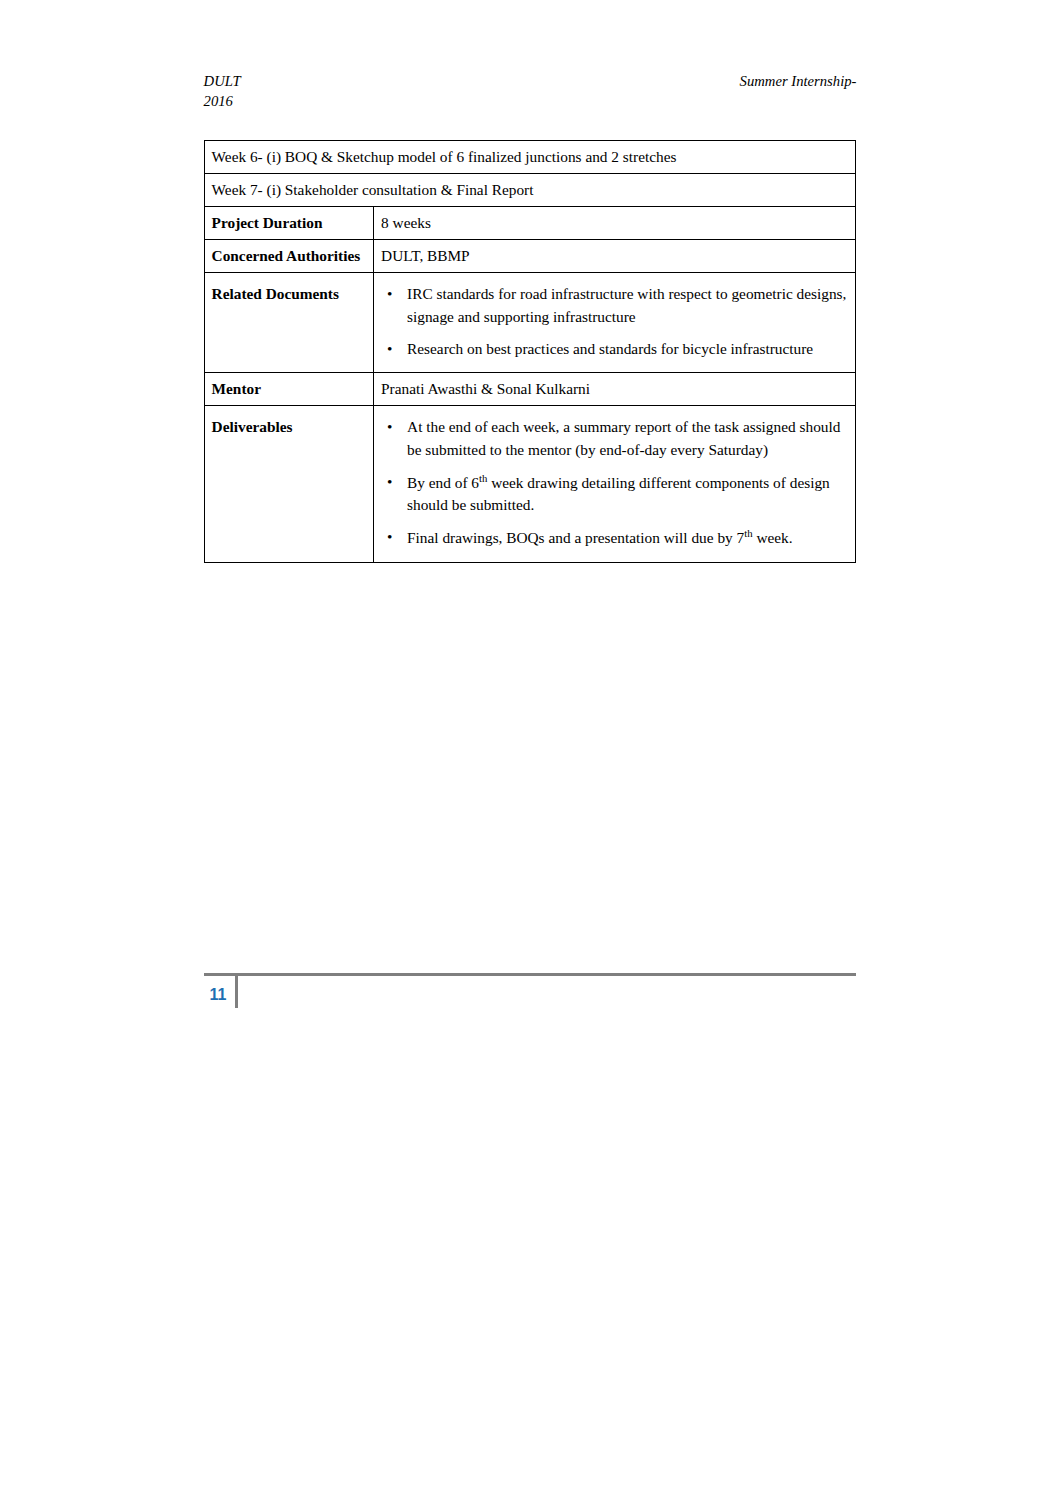DULT
2016
Summer Internship-
| Week 6- (i) BOQ & Sketchup model of 6 finalized junctions and 2 stretches |
| Week 7- (i) Stakeholder consultation & Final Report |
| Project Duration | 8 weeks |
| Concerned Authorities | DULT, BBMP |
| Related Documents | IRC standards for road infrastructure with respect to geometric designs, signage and supporting infrastructure Research on best practices and standards for bicycle infrastructure |
| Mentor | Pranati Awasthi & Sonal Kulkarni |
| Deliverables | At the end of each week, a summary report of the task assigned should be submitted to the mentor (by end-of-day every Saturday) By end of 6 th week drawing detailing different components of design should be submitted. Final drawings, BOQs and a presentation will due by 7 th week. |
11